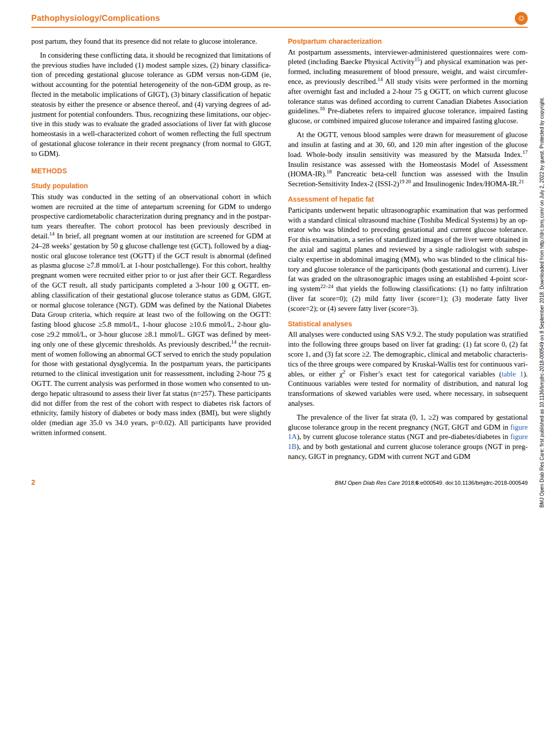Pathophysiology/Complications
☺
post partum, they found that its presence did not relate to glucose intolerance.
In considering these conflicting data, it should be recognized that limitations of the previous studies have included (1) modest sample sizes, (2) binary classification of preceding gestational glucose tolerance as GDM versus non-GDM (ie, without accounting for the potential heterogeneity of the non-GDM group, as reflected in the metabolic implications of GIGT), (3) binary classification of hepatic steatosis by either the presence or absence thereof, and (4) varying degrees of adjustment for potential confounders. Thus, recognizing these limitations, our objective in this study was to evaluate the graded associations of liver fat with glucose homeostasis in a well-characterized cohort of women reflecting the full spectrum of gestational glucose tolerance in their recent pregnancy (from normal to GIGT, to GDM).
Methods
Study population
This study was conducted in the setting of an observational cohort in which women are recruited at the time of antepartum screening for GDM to undergo prospective cardiometabolic characterization during pregnancy and in the postpartum years thereafter. The cohort protocol has been previously described in detail.14 In brief, all pregnant women at our institution are screened for GDM at 24–28 weeks’ gestation by 50 g glucose challenge test (GCT), followed by a diagnostic oral glucose tolerance test (OGTT) if the GCT result is abnormal (defined as plasma glucose ≥7.8 mmol/L at 1-hour postchallenge). For this cohort, healthy pregnant women were recruited either prior to or just after their GCT. Regardless of the GCT result, all study participants completed a 3-hour 100 g OGTT, enabling classification of their gestational glucose tolerance status as GDM, GIGT, or normal glucose tolerance (NGT). GDM was defined by the National Diabetes Data Group criteria, which require at least two of the following on the OGTT: fasting blood glucose ≥5.8 mmol/L, 1-hour glucose ≥10.6 mmol/L, 2-hour glucose ≥9.2 mmol/L, or 3-hour glucose ≥8.1 mmol/L. GIGT was defined by meeting only one of these glycemic thresholds. As previously described,14 the recruitment of women following an abnormal GCT served to enrich the study population for those with gestational dysglycemia. In the postpartum years, the participants returned to the clinical investigation unit for reassessment, including 2-hour 75 g OGTT. The current analysis was performed in those women who consented to undergo hepatic ultrasound to assess their liver fat status (n=257). These participants did not differ from the rest of the cohort with respect to diabetes risk factors of ethnicity, family history of diabetes or body mass index (BMI), but were slightly older (median age 35.0 vs 34.0 years, p=0.02). All participants have provided written informed consent.
Postpartum characterization
At postpartum assessments, interviewer-administered questionnaires were completed (including Baecke Physical Activity15) and physical examination was performed, including measurement of blood pressure, weight, and waist circumference, as previously described.14 All study visits were performed in the morning after overnight fast and included a 2-hour 75 g OGTT, on which current glucose tolerance status was defined according to current Canadian Diabetes Association guidelines.16 Pre-diabetes refers to impaired glucose tolerance, impaired fasting glucose, or combined impaired glucose tolerance and impaired fasting glucose.
At the OGTT, venous blood samples were drawn for measurement of glucose and insulin at fasting and at 30, 60, and 120 min after ingestion of the glucose load. Whole-body insulin sensitivity was measured by the Matsuda Index.17 Insulin resistance was assessed with the Homeostasis Model of Assessment (HOMA-IR).18 Pancreatic beta-cell function was assessed with the Insulin Secretion-Sensitivity Index-2 (ISSI-2)19 20 and Insulinogenic Index/HOMA-IR.21
Assessment of hepatic fat
Participants underwent hepatic ultrasonographic examination that was performed with a standard clinical ultrasound machine (Toshiba Medical Systems) by an operator who was blinded to preceding gestational and current glucose tolerance. For this examination, a series of standardized images of the liver were obtained in the axial and sagittal planes and reviewed by a single radiologist with subspecialty expertise in abdominal imaging (MM), who was blinded to the clinical history and glucose tolerance of the participants (both gestational and current). Liver fat was graded on the ultrasonographic images using an established 4-point scoring system22–24 that yields the following classifications: (1) no fatty infiltration (liver fat score=0); (2) mild fatty liver (score=1); (3) moderate fatty liver (score=2); or (4) severe fatty liver (score=3).
Statistical analyses
All analyses were conducted using SAS V.9.2. The study population was stratified into the following three groups based on liver fat grading: (1) fat score 0, (2) fat score 1, and (3) fat score ≥2. The demographic, clinical and metabolic characteristics of the three groups were compared by Kruskal-Wallis test for continuous variables, or either χ2 or Fisher’s exact test for categorical variables (table 1). Continuous variables were tested for normality of distribution, and natural log transformations of skewed variables were used, where necessary, in subsequent analyses.
The prevalence of the liver fat strata (0, 1, ≥2) was compared by gestational glucose tolerance group in the recent pregnancy (NGT, GIGT and GDM in figure 1A), by current glucose tolerance status (NGT and pre-diabetes/diabetes in figure 1B), and by both gestational and current glucose tolerance groups (NGT in pregnancy, GIGT in pregnancy, GDM with current NGT and GDM
2
BMJ Open Diab Res Care 2018;6:e000549. doi:10.1136/bmjdrc-2018-000549
BMJ Open Diab Res Care: first published as 10.1136/bmjdrc-2018-000549 on 8 September 2018. Downloaded from http://drc.bmj.com/ on July 2, 2022 by guest. Protected by copyright.